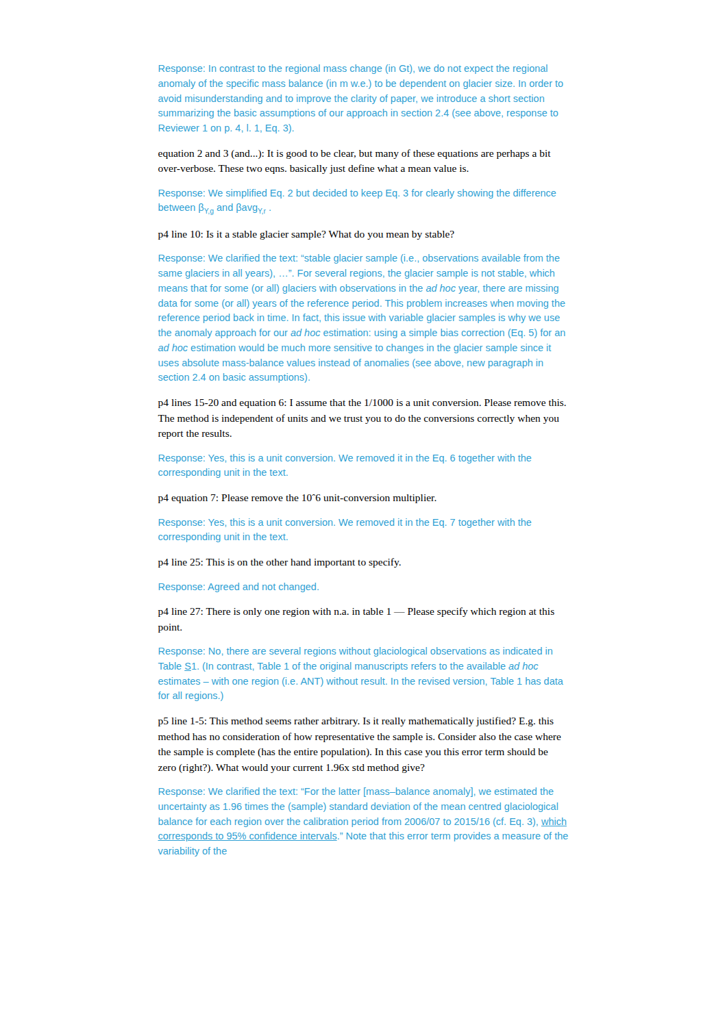Response: In contrast to the regional mass change (in Gt), we do not expect the regional anomaly of the specific mass balance (in m w.e.) to be dependent on glacier size. In order to avoid misunderstanding and to improve the clarity of paper, we introduce a short section summarizing the basic assumptions of our approach in section 2.4 (see above, response to Reviewer 1 on p. 4, l. 1, Eq. 3).
equation 2 and 3 (and...): It is good to be clear, but many of these equations are perhaps a bit over-verbose. These two eqns. basically just define what a mean value is.
Response: We simplified Eq. 2 but decided to keep Eq. 3 for clearly showing the difference between βY,g and βavgY,r .
p4 line 10: Is it a stable glacier sample? What do you mean by stable?
Response: We clarified the text: “stable glacier sample (i.e., observations available from the same glaciers in all years), …”. For several regions, the glacier sample is not stable, which means that for some (or all) glaciers with observations in the ad hoc year, there are missing data for some (or all) years of the reference period. This problem increases when moving the reference period back in time. In fact, this issue with variable glacier samples is why we use the anomaly approach for our ad hoc estimation: using a simple bias correction (Eq. 5) for an ad hoc estimation would be much more sensitive to changes in the glacier sample since it uses absolute mass-balance values instead of anomalies (see above, new paragraph in section 2.4 on basic assumptions).
p4 lines 15-20 and equation 6: I assume that the 1/1000 is a unit conversion. Please remove this. The method is independent of units and we trust you to do the conversions correctly when you report the results.
Response: Yes, this is a unit conversion. We removed it in the Eq. 6 together with the corresponding unit in the text.
p4 equation 7: Please remove the 10ˆ6 unit-conversion multiplier.
Response: Yes, this is a unit conversion. We removed it in the Eq. 7 together with the corresponding unit in the text.
p4 line 25: This is on the other hand important to specify.
Response: Agreed and not changed.
p4 line 27: There is only one region with n.a. in table 1 — Please specify which region at this point.
Response: No, there are several regions without glaciological observations as indicated in Table S1. (In contrast, Table 1 of the original manuscripts refers to the available ad hoc estimates – with one region (i.e. ANT) without result. In the revised version, Table 1 has data for all regions.)
p5 line 1-5: This method seems rather arbitrary. Is it really mathematically justified? E.g. this method has no consideration of how representative the sample is. Consider also the case where the sample is complete (has the entire population). In this case you this error term should be zero (right?). What would your current 1.96x std method give?
Response: We clarified the text: “For the latter [mass–balance anomaly], we estimated the uncertainty as 1.96 times the (sample) standard deviation of the mean centred glaciological balance for each region over the calibration period from 2006/07 to 2015/16 (cf. Eq. 3), which corresponds to 95% confidence intervals.” Note that this error term provides a measure of the variability of the